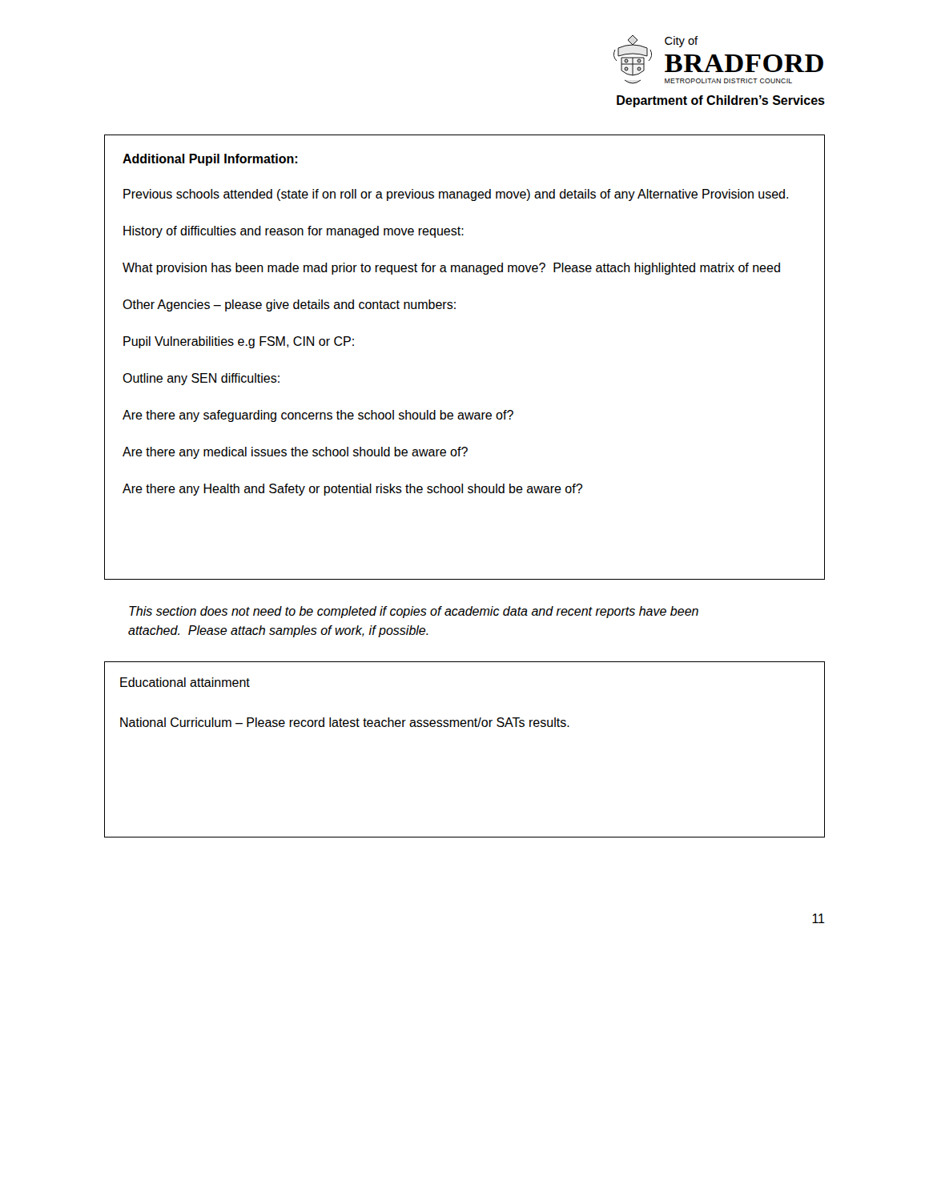City of
BRADFORD
METROPOLITAN DISTRICT COUNCIL
Department of Children’s Services
Additional Pupil Information:
Previous schools attended (state if on roll or a previous managed move) and details of any Alternative Provision used.
History of difficulties and reason for managed move request:
What provision has been made mad prior to request for a managed move? Please attach highlighted matrix of need
Other Agencies – please give details and contact numbers:
Pupil Vulnerabilities e.g FSM, CIN or CP:
Outline any SEN difficulties:
Are there any safeguarding concerns the school should be aware of?
Are there any medical issues the school should be aware of?
Are there any Health and Safety or potential risks the school should be aware of?
This section does not need to be completed if copies of academic data and recent reports have been attached. Please attach samples of work, if possible.
Educational attainment
National Curriculum – Please record latest teacher assessment/or SATs results.
11